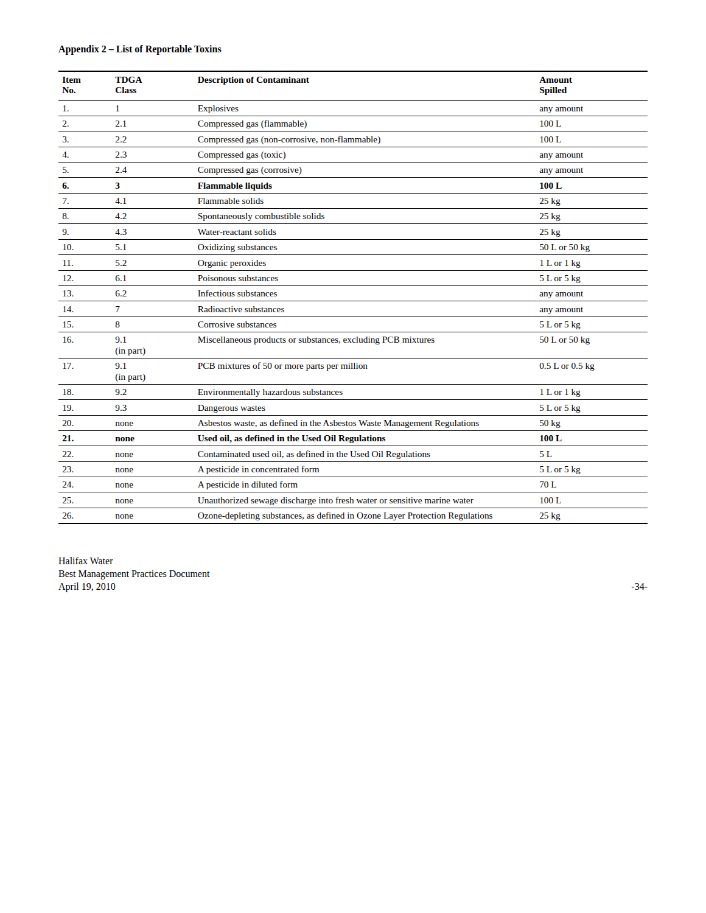Appendix 2 – List of Reportable Toxins
List of Reportable Toxins
| Item No. | TDGA Class | Description of Contaminant | Amount Spilled |
| --- | --- | --- | --- |
| 1. | 1 | Explosives | any amount |
| 2. | 2.1 | Compressed gas (flammable) | 100 L |
| 3. | 2.2 | Compressed gas (non-corrosive, non-flammable) | 100 L |
| 4. | 2.3 | Compressed gas (toxic) | any amount |
| 5. | 2.4 | Compressed gas (corrosive) | any amount |
| 6. | 3 | Flammable liquids | 100 L |
| 7. | 4.1 | Flammable solids | 25 kg |
| 8. | 4.2 | Spontaneously combustible solids | 25 kg |
| 9. | 4.3 | Water-reactant solids | 25 kg |
| 10. | 5.1 | Oxidizing substances | 50 L or 50 kg |
| 11. | 5.2 | Organic peroxides | 1 L or 1 kg |
| 12. | 6.1 | Poisonous substances | 5 L or 5 kg |
| 13. | 6.2 | Infectious substances | any amount |
| 14. | 7 | Radioactive substances | any amount |
| 15. | 8 | Corrosive substances | 5 L or 5 kg |
| 16. | 9.1 (in part) | Miscellaneous products or substances, excluding PCB mixtures | 50 L or 50 kg |
| 17. | 9.1 (in part) | PCB mixtures of 50 or more parts per million | 0.5 L or 0.5 kg |
| 18. | 9.2 | Environmentally hazardous substances | 1 L or 1 kg |
| 19. | 9.3 | Dangerous wastes | 5 L or 5 kg |
| 20. | none | Asbestos waste, as defined in the Asbestos Waste Management Regulations | 50 kg |
| 21. | none | Used oil, as defined in the Used Oil Regulations | 100 L |
| 22. | none | Contaminated used oil, as defined in the Used Oil Regulations | 5 L |
| 23. | none | A pesticide in concentrated form | 5 L or 5 kg |
| 24. | none | A pesticide in diluted form | 70 L |
| 25. | none | Unauthorized sewage discharge into fresh water or sensitive marine water | 100 L |
| 26. | none | Ozone-depleting substances, as defined in Ozone Layer Protection Regulations | 25 kg |
Halifax Water Best Management Practices Document April 19, 2010 -34-